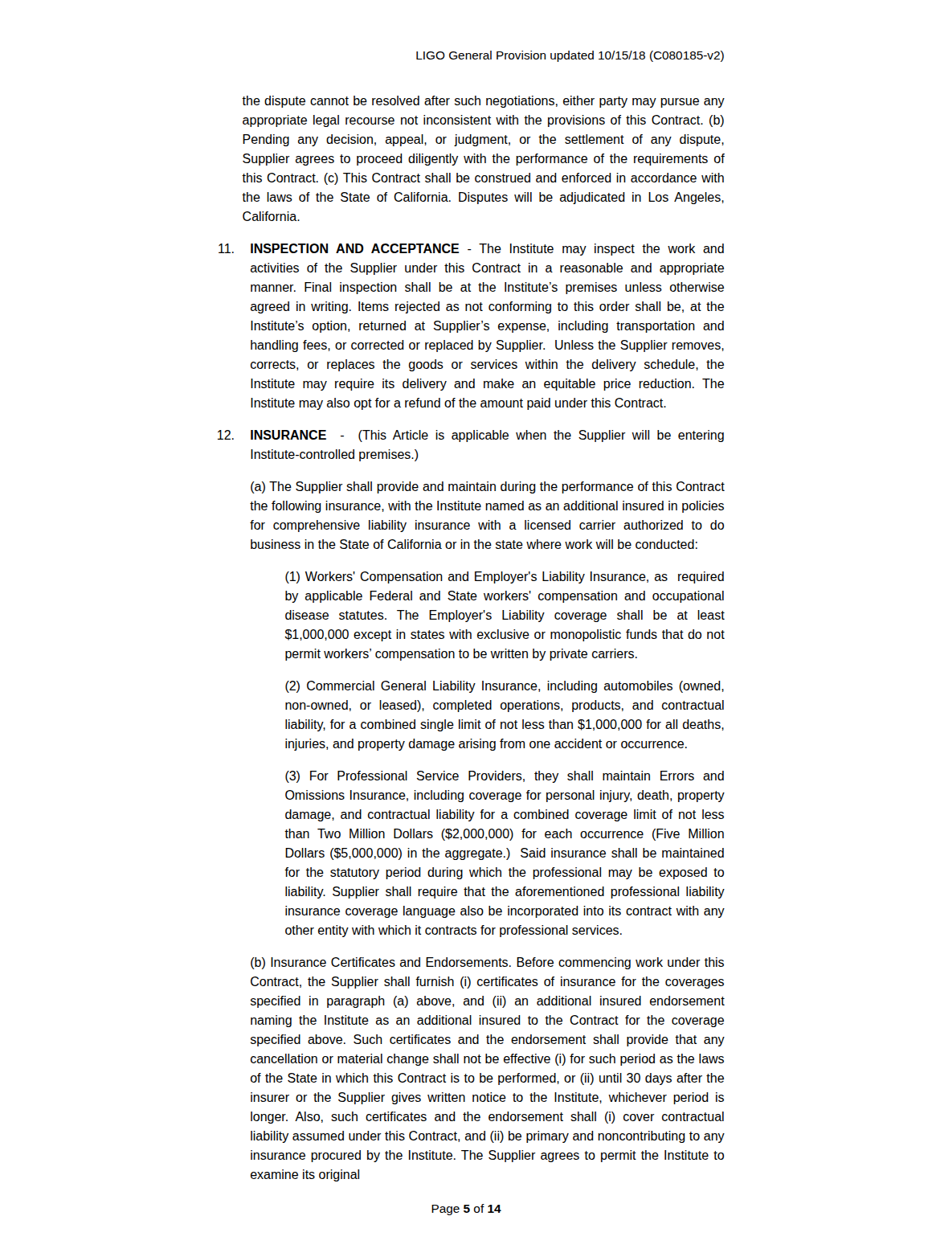LIGO General Provision updated 10/15/18 (C080185-v2)
the dispute cannot be resolved after such negotiations, either party may pursue any appropriate legal recourse not inconsistent with the provisions of this Contract. (b) Pending any decision, appeal, or judgment, or the settlement of any dispute, Supplier agrees to proceed diligently with the performance of the requirements of this Contract. (c) This Contract shall be construed and enforced in accordance with the laws of the State of California. Disputes will be adjudicated in Los Angeles, California.
11. INSPECTION AND ACCEPTANCE - The Institute may inspect the work and activities of the Supplier under this Contract in a reasonable and appropriate manner. Final inspection shall be at the Institute’s premises unless otherwise agreed in writing. Items rejected as not conforming to this order shall be, at the Institute’s option, returned at Supplier’s expense, including transportation and handling fees, or corrected or replaced by Supplier. Unless the Supplier removes, corrects, or replaces the goods or services within the delivery schedule, the Institute may require its delivery and make an equitable price reduction. The Institute may also opt for a refund of the amount paid under this Contract.
12. INSURANCE - (This Article is applicable when the Supplier will be entering Institute-controlled premises.)
(a) The Supplier shall provide and maintain during the performance of this Contract the following insurance, with the Institute named as an additional insured in policies for comprehensive liability insurance with a licensed carrier authorized to do business in the State of California or in the state where work will be conducted:
(1) Workers' Compensation and Employer's Liability Insurance, as required by applicable Federal and State workers' compensation and occupational disease statutes. The Employer's Liability coverage shall be at least $1,000,000 except in states with exclusive or monopolistic funds that do not permit workers’ compensation to be written by private carriers.
(2) Commercial General Liability Insurance, including automobiles (owned, non-owned, or leased), completed operations, products, and contractual liability, for a combined single limit of not less than $1,000,000 for all deaths, injuries, and property damage arising from one accident or occurrence.
(3) For Professional Service Providers, they shall maintain Errors and Omissions Insurance, including coverage for personal injury, death, property damage, and contractual liability for a combined coverage limit of not less than Two Million Dollars ($2,000,000) for each occurrence (Five Million Dollars ($5,000,000) in the aggregate.) Said insurance shall be maintained for the statutory period during which the professional may be exposed to liability. Supplier shall require that the aforementioned professional liability insurance coverage language also be incorporated into its contract with any other entity with which it contracts for professional services.
(b) Insurance Certificates and Endorsements. Before commencing work under this Contract, the Supplier shall furnish (i) certificates of insurance for the coverages specified in paragraph (a) above, and (ii) an additional insured endorsement naming the Institute as an additional insured to the Contract for the coverage specified above. Such certificates and the endorsement shall provide that any cancellation or material change shall not be effective (i) for such period as the laws of the State in which this Contract is to be performed, or (ii) until 30 days after the insurer or the Supplier gives written notice to the Institute, whichever period is longer. Also, such certificates and the endorsement shall (i) cover contractual liability assumed under this Contract, and (ii) be primary and noncontributing to any insurance procured by the Institute. The Supplier agrees to permit the Institute to examine its original
Page 5 of 14